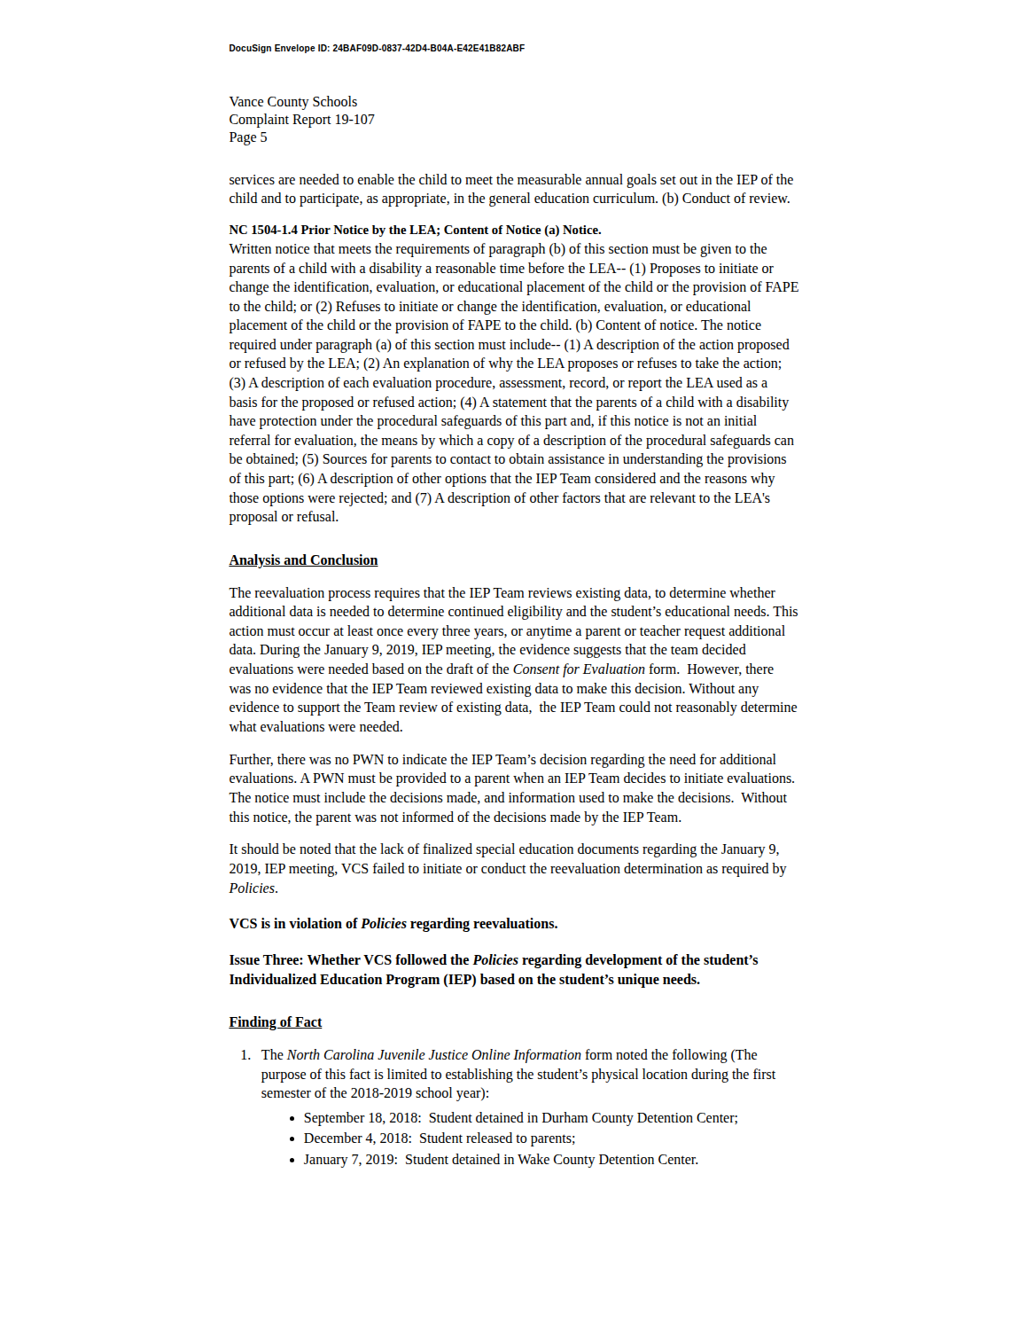DocuSign Envelope ID: 24BAF09D-0837-42D4-B04A-E42E41B82ABF
Vance County Schools
Complaint Report 19-107
Page 5
services are needed to enable the child to meet the measurable annual goals set out in the IEP of the child and to participate, as appropriate, in the general education curriculum. (b) Conduct of review.
NC 1504-1.4 Prior Notice by the LEA; Content of Notice (a) Notice.
Written notice that meets the requirements of paragraph (b) of this section must be given to the parents of a child with a disability a reasonable time before the LEA-- (1) Proposes to initiate or change the identification, evaluation, or educational placement of the child or the provision of FAPE to the child; or (2) Refuses to initiate or change the identification, evaluation, or educational placement of the child or the provision of FAPE to the child. (b) Content of notice. The notice required under paragraph (a) of this section must include-- (1) A description of the action proposed or refused by the LEA; (2) An explanation of why the LEA proposes or refuses to take the action; (3) A description of each evaluation procedure, assessment, record, or report the LEA used as a basis for the proposed or refused action; (4) A statement that the parents of a child with a disability have protection under the procedural safeguards of this part and, if this notice is not an initial referral for evaluation, the means by which a copy of a description of the procedural safeguards can be obtained; (5) Sources for parents to contact to obtain assistance in understanding the provisions of this part; (6) A description of other options that the IEP Team considered and the reasons why those options were rejected; and (7) A description of other factors that are relevant to the LEA's proposal or refusal.
Analysis and Conclusion
The reevaluation process requires that the IEP Team reviews existing data, to determine whether additional data is needed to determine continued eligibility and the student’s educational needs. This action must occur at least once every three years, or anytime a parent or teacher request additional data. During the January 9, 2019, IEP meeting, the evidence suggests that the team decided evaluations were needed based on the draft of the Consent for Evaluation form. However, there was no evidence that the IEP Team reviewed existing data to make this decision. Without any evidence to support the Team review of existing data, the IEP Team could not reasonably determine what evaluations were needed.
Further, there was no PWN to indicate the IEP Team’s decision regarding the need for additional evaluations. A PWN must be provided to a parent when an IEP Team decides to initiate evaluations. The notice must include the decisions made, and information used to make the decisions. Without this notice, the parent was not informed of the decisions made by the IEP Team.
It should be noted that the lack of finalized special education documents regarding the January 9, 2019, IEP meeting, VCS failed to initiate or conduct the reevaluation determination as required by Policies.
VCS is in violation of Policies regarding reevaluations.
Issue Three: Whether VCS followed the Policies regarding development of the student’s Individualized Education Program (IEP) based on the student’s unique needs.
Finding of Fact
The North Carolina Juvenile Justice Online Information form noted the following (The purpose of this fact is limited to establishing the student’s physical location during the first semester of the 2018-2019 school year):
September 18, 2018: Student detained in Durham County Detention Center;
December 4, 2018: Student released to parents;
January 7, 2019: Student detained in Wake County Detention Center.